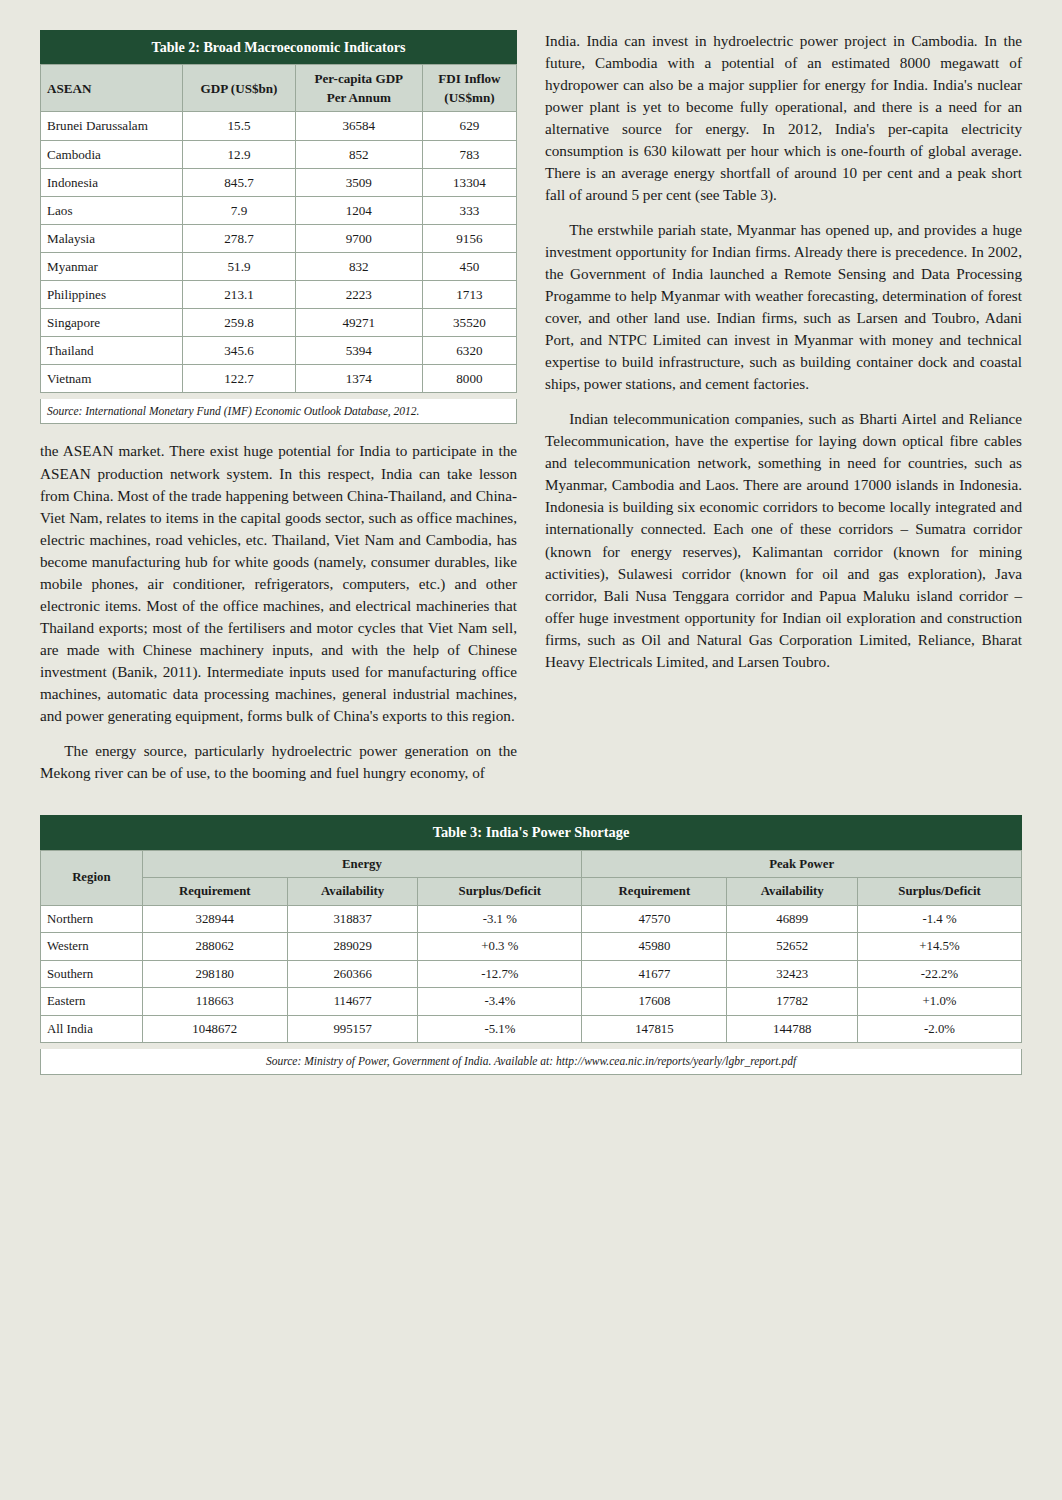Table 2: Broad Macroeconomic Indicators
| ASEAN | GDP (US$bn) | Per-capita GDP Per Annum | FDI Inflow (US$mn) |
| --- | --- | --- | --- |
| Brunei Darussalam | 15.5 | 36584 | 629 |
| Cambodia | 12.9 | 852 | 783 |
| Indonesia | 845.7 | 3509 | 13304 |
| Laos | 7.9 | 1204 | 333 |
| Malaysia | 278.7 | 9700 | 9156 |
| Myanmar | 51.9 | 832 | 450 |
| Philippines | 213.1 | 2223 | 1713 |
| Singapore | 259.8 | 49271 | 35520 |
| Thailand | 345.6 | 5394 | 6320 |
| Vietnam | 122.7 | 1374 | 8000 |
Source: International Monetary Fund (IMF) Economic Outlook Database, 2012.
the ASEAN market. There exist huge potential for India to participate in the ASEAN production network system. In this respect, India can take lesson from China. Most of the trade happening between China-Thailand, and China-Viet Nam, relates to items in the capital goods sector, such as office machines, electric machines, road vehicles, etc. Thailand, Viet Nam and Cambodia, has become manufacturing hub for white goods (namely, consumer durables, like mobile phones, air conditioner, refrigerators, computers, etc.) and other electronic items. Most of the office machines, and electrical machineries that Thailand exports; most of the fertilisers and motor cycles that Viet Nam sell, are made with Chinese machinery inputs, and with the help of Chinese investment (Banik, 2011). Intermediate inputs used for manufacturing office machines, automatic data processing machines, general industrial machines, and power generating equipment, forms bulk of China's exports to this region.
The energy source, particularly hydroelectric power generation on the Mekong river can be of use, to the booming and fuel hungry economy, of
India. India can invest in hydroelectric power project in Cambodia. In the future, Cambodia with a potential of an estimated 8000 megawatt of hydropower can also be a major supplier for energy for India. India's nuclear power plant is yet to become fully operational, and there is a need for an alternative source for energy. In 2012, India's per-capita electricity consumption is 630 kilowatt per hour which is one-fourth of global average. There is an average energy shortfall of around 10 per cent and a peak short fall of around 5 per cent (see Table 3).
The erstwhile pariah state, Myanmar has opened up, and provides a huge investment opportunity for Indian firms. Already there is precedence. In 2002, the Government of India launched a Remote Sensing and Data Processing Progamme to help Myanmar with weather forecasting, determination of forest cover, and other land use. Indian firms, such as Larsen and Toubro, Adani Port, and NTPC Limited can invest in Myanmar with money and technical expertise to build infrastructure, such as building container dock and coastal ships, power stations, and cement factories.
Indian telecommunication companies, such as Bharti Airtel and Reliance Telecommunication, have the expertise for laying down optical fibre cables and telecommunication network, something in need for countries, such as Myanmar, Cambodia and Laos. There are around 17000 islands in Indonesia. Indonesia is building six economic corridors to become locally integrated and internationally connected. Each one of these corridors – Sumatra corridor (known for energy reserves), Kalimantan corridor (known for mining activities), Sulawesi corridor (known for oil and gas exploration), Java corridor, Bali Nusa Tenggara corridor and Papua Maluku island corridor – offer huge investment opportunity for Indian oil exploration and construction firms, such as Oil and Natural Gas Corporation Limited, Reliance, Bharat Heavy Electricals Limited, and Larsen Toubro.
Table 3: India's Power Shortage
| Region | Energy | Peak Power |
| --- | --- | --- |
| Requirement | Availability | Surplus/Deficit | Requirement | Availability | Surplus/Deficit |
| Northern | 328944 | 318837 | -3.1 % | 47570 | 46899 | -1.4 % |
| Western | 288062 | 289029 | +0.3 % | 45980 | 52652 | +14.5% |
| Southern | 298180 | 260366 | -12.7% | 41677 | 32423 | -22.2% |
| Eastern | 118663 | 114677 | -3.4% | 17608 | 17782 | +1.0% |
| All India | 1048672 | 995157 | -5.1% | 147815 | 144788 | -2.0% |
Source: Ministry of Power, Government of India. Available at: http://www.cea.nic.in/reports/yearly/lgbr_report.pdf